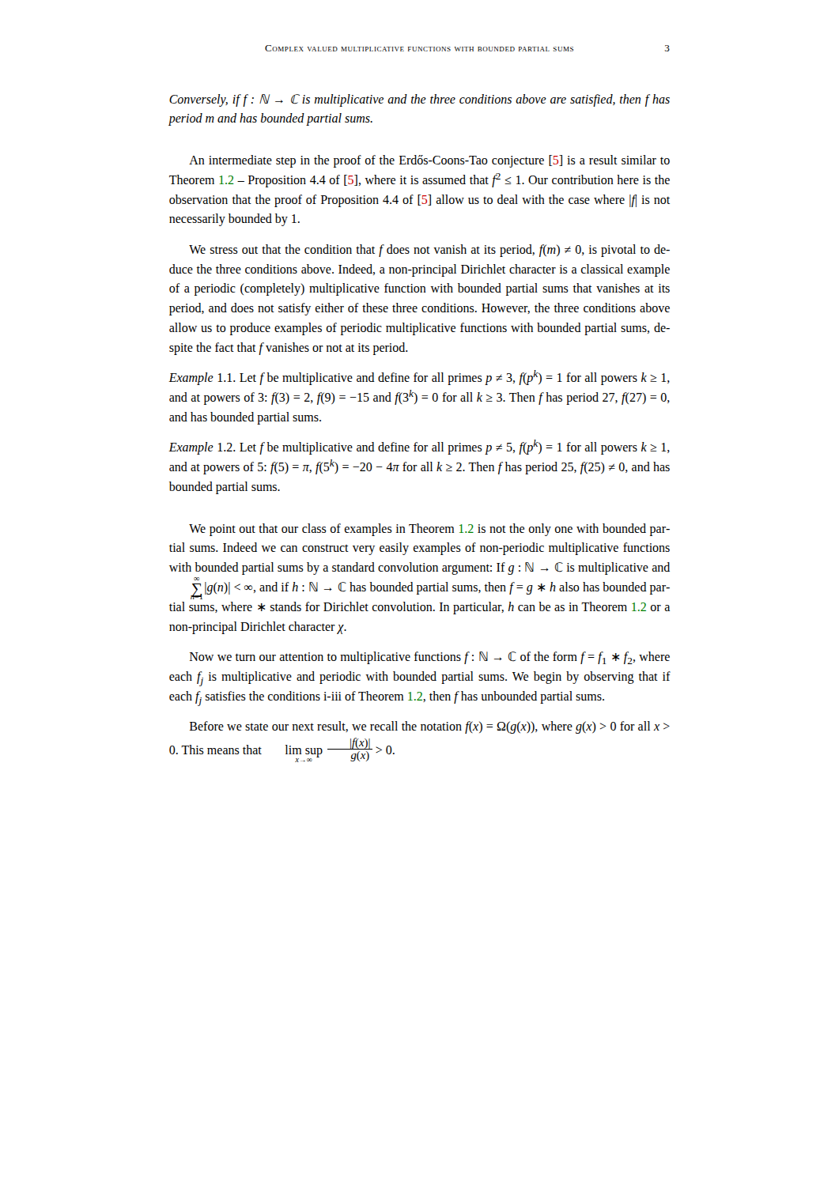Complex valued multiplicative functions with bounded partial sums 3
Conversely, if f : ℕ → ℂ is multiplicative and the three conditions above are satisfied, then f has period m and has bounded partial sums.
An intermediate step in the proof of the Erdős-Coons-Tao conjecture [5] is a result similar to Theorem 1.2 – Proposition 4.4 of [5], where it is assumed that f2 ≤ 1. Our contribution here is the observation that the proof of Proposition 4.4 of [5] allow us to deal with the case where |f| is not necessarily bounded by 1.
We stress out that the condition that f does not vanish at its period, f(m) ≠ 0, is pivotal to deduce the three conditions above. Indeed, a non-principal Dirichlet character is a classical example of a periodic (completely) multiplicative function with bounded partial sums that vanishes at its period, and does not satisfy either of these three conditions. However, the three conditions above allow us to produce examples of periodic multiplicative functions with bounded partial sums, despite the fact that f vanishes or not at its period.
Example 1.1. Let f be multiplicative and define for all primes p ≠ 3, f(pk) = 1 for all powers k ≥ 1, and at powers of 3: f(3) = 2, f(9) = −15 and f(3k) = 0 for all k ≥ 3. Then f has period 27, f(27) = 0, and has bounded partial sums.
Example 1.2. Let f be multiplicative and define for all primes p ≠ 5, f(pk) = 1 for all powers k ≥ 1, and at powers of 5: f(5) = π, f(5k) = −20 − 4π for all k ≥ 2. Then f has period 25, f(25) ≠ 0, and has bounded partial sums.
We point out that our class of examples in Theorem 1.2 is not the only one with bounded partial sums. Indeed we can construct very easily examples of non-periodic multiplicative functions with bounded partial sums by a standard convolution argument: If g : ℕ → ℂ is multiplicative and ∑∞n=1|g(n)| < ∞, and if h : ℕ → ℂ has bounded partial sums, then f = g ∗ h also has bounded partial sums, where ∗ stands for Dirichlet convolution. In particular, h can be as in Theorem 1.2 or a non-principal Dirichlet character χ.
Now we turn our attention to multiplicative functions f : ℕ → ℂ of the form f = f1 ∗ f2, where each fj is multiplicative and periodic with bounded partial sums. We begin by observing that if each fj satisfies the conditions i-iii of Theorem 1.2, then f has unbounded partial sums.
Before we state our next result, we recall the notation f(x) = Ω(g(x)), where g(x) > 0 for all x > 0. This means that lim sup x→∞ |f(x)|g(x) > 0.